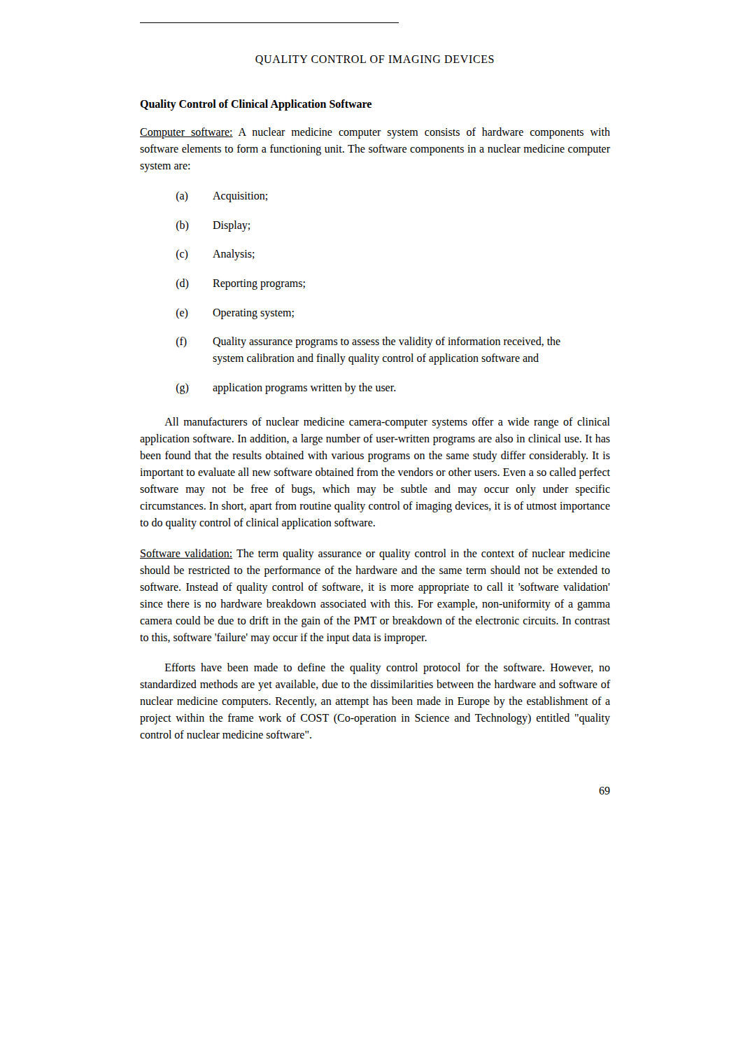Quality Control of Imaging Devices
Quality Control of Clinical Application Software
Computer software: A nuclear medicine computer system consists of hardware components with software elements to form a functioning unit. The software components in a nuclear medicine computer system are:
(a) Acquisition;
(b) Display;
(c) Analysis;
(d) Reporting programs;
(e) Operating system;
(f) Quality assurance programs to assess the validity of information received, the system calibration and finally quality control of application software and
(g) application programs written by the user.
All manufacturers of nuclear medicine camera-computer systems offer a wide range of clinical application software. In addition, a large number of user-written programs are also in clinical use. It has been found that the results obtained with various programs on the same study differ considerably. It is important to evaluate all new software obtained from the vendors or other users. Even a so called perfect software may not be free of bugs, which may be subtle and may occur only under specific circumstances. In short, apart from routine quality control of imaging devices, it is of utmost importance to do quality control of clinical application software.
Software validation: The term quality assurance or quality control in the context of nuclear medicine should be restricted to the performance of the hardware and the same term should not be extended to software. Instead of quality control of software, it is more appropriate to call it 'software validation' since there is no hardware breakdown associated with this. For example, non-uniformity of a gamma camera could be due to drift in the gain of the PMT or breakdown of the electronic circuits. In contrast to this, software 'failure' may occur if the input data is improper.
Efforts have been made to define the quality control protocol for the software. However, no standardized methods are yet available, due to the dissimilarities between the hardware and software of nuclear medicine computers. Recently, an attempt has been made in Europe by the establishment of a project within the frame work of COST (Co-operation in Science and Technology) entitled "quality control of nuclear medicine software".
69